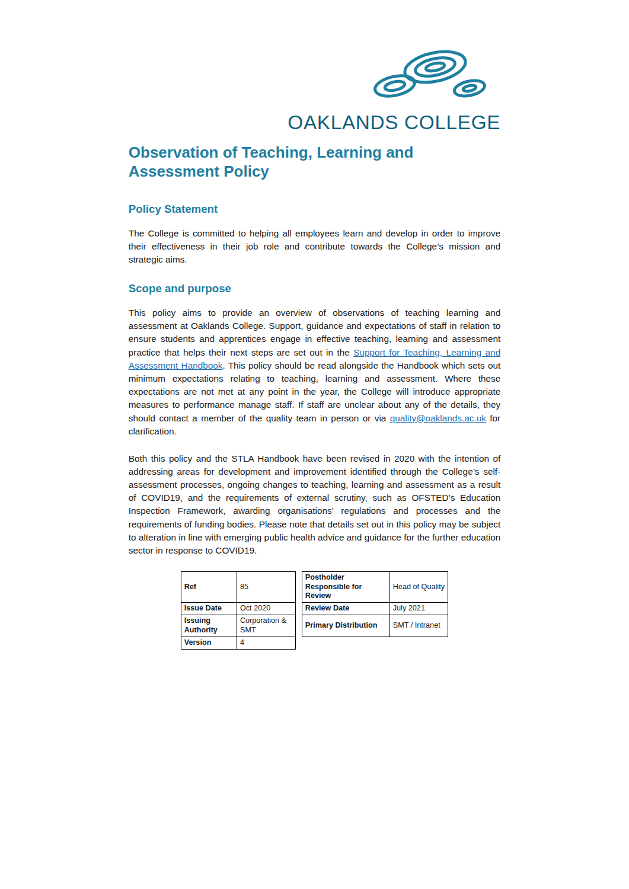OAKLANDS COLLEGE
Observation of Teaching, Learning and Assessment Policy
Policy Statement
The College is committed to helping all employees learn and develop in order to improve their effectiveness in their job role and contribute towards the College’s mission and strategic aims.
Scope and purpose
This policy aims to provide an overview of observations of teaching learning and assessment at Oaklands College. Support, guidance and expectations of staff in relation to ensure students and apprentices engage in effective teaching, learning and assessment practice that helps their next steps are set out in the Support for Teaching, Learning and Assessment Handbook. This policy should be read alongside the Handbook which sets out minimum expectations relating to teaching, learning and assessment. Where these expectations are not met at any point in the year, the College will introduce appropriate measures to performance manage staff. If staff are unclear about any of the details, they should contact a member of the quality team in person or via quality@oaklands.ac.uk for clarification.
Both this policy and the STLA Handbook have been revised in 2020 with the intention of addressing areas for development and improvement identified through the College’s self-assessment processes, ongoing changes to teaching, learning and assessment as a result of COVID19, and the requirements of external scrutiny, such as OFSTED’s Education Inspection Framework, awarding organisations’ regulations and processes and the requirements of funding bodies. Please note that details set out in this policy may be subject to alteration in line with emerging public health advice and guidance for the further education sector in response to COVID19.
| Ref | 85 | | Postholder Responsible for Review | Head of Quality |
| Issue Date | Oct 2020 | | Review Date | July 2021 |
| Issuing Authority | Corporation & SMT | | Primary Distribution | SMT / Intranet |
| Version | 4 | | | |